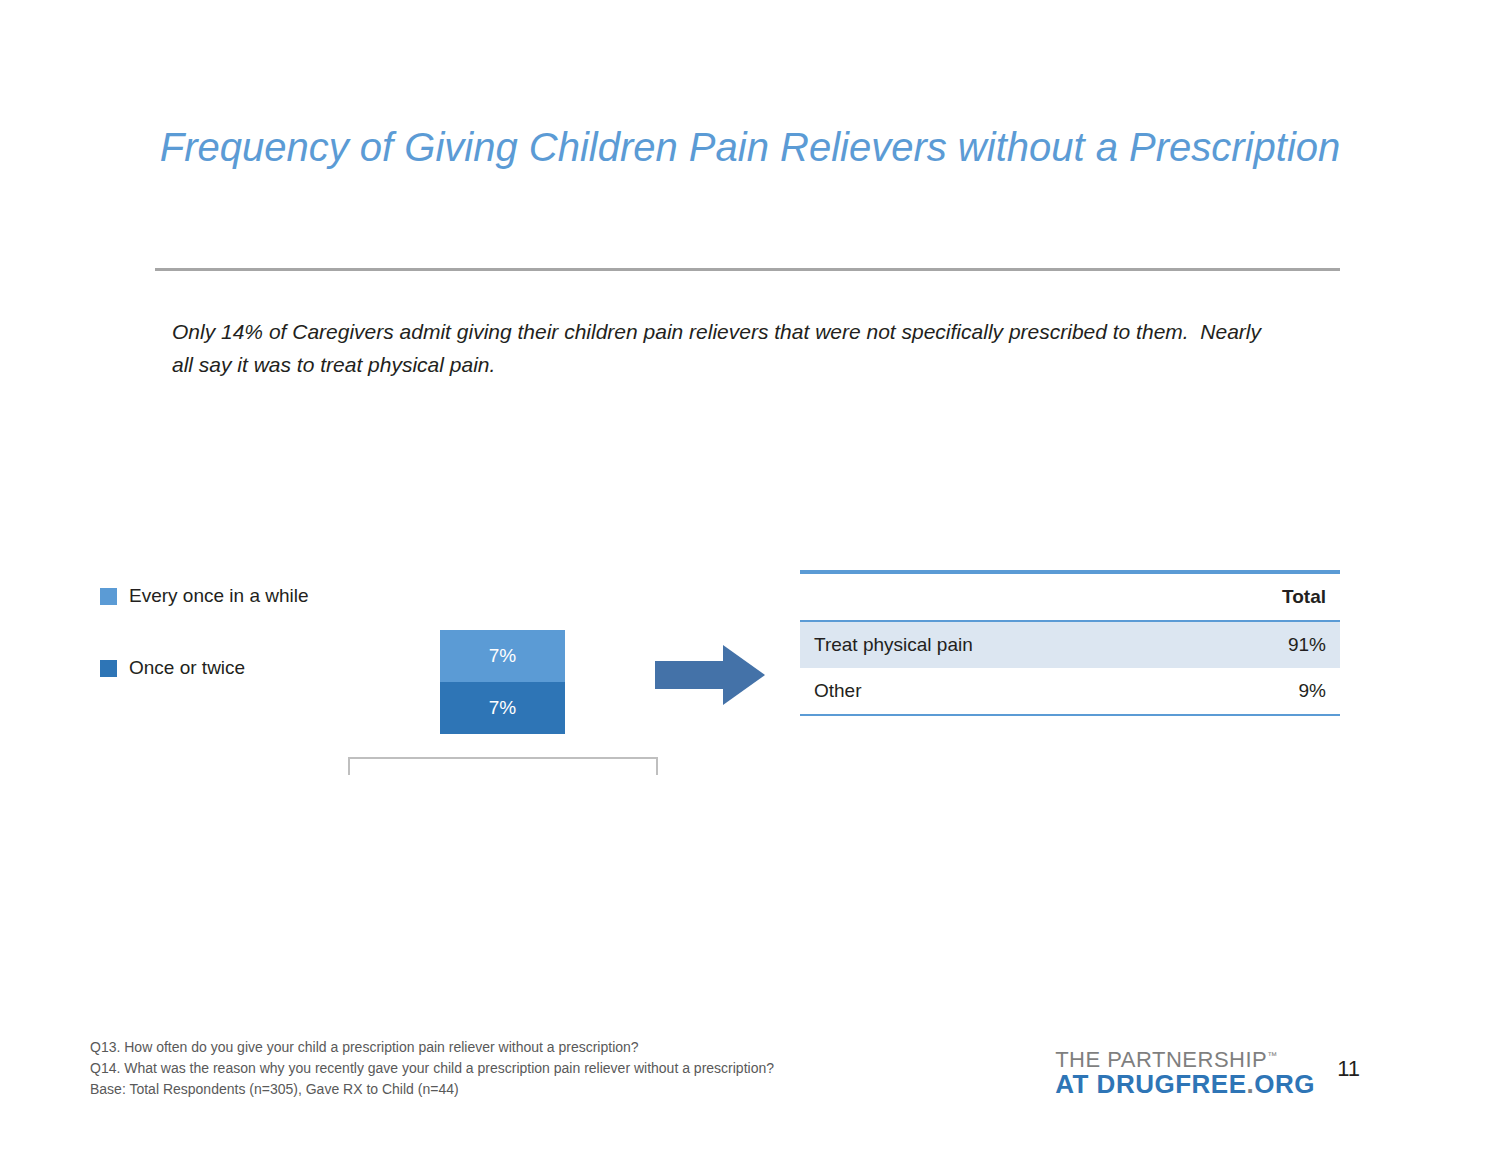Frequency of Giving Children Pain Relievers without a Prescription
Only 14% of Caregivers admit giving their children pain relievers that were not specifically prescribed to them. Nearly all say it was to treat physical pain.
Every once in a while
Once or twice
7%
7%
| | Total |
| --- | --- |
| Treat physical pain | 91% |
| Other | 9% |
Q13. How often do you give your child a prescription pain reliever without a prescription?
Q14. What was the reason why you recently gave your child a prescription pain reliever without a prescription?
Base: Total Respondents (n=305), Gave RX to Child (n=44)
THE PARTNERSHIP™
AT DRUGFREE. ORG
11